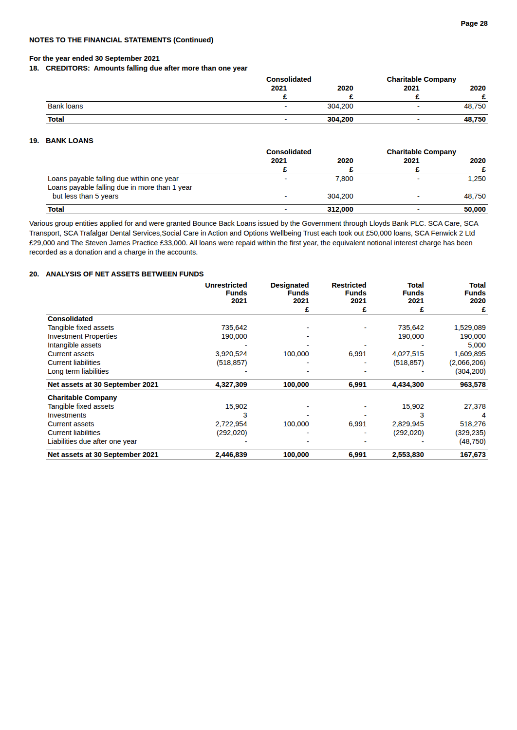Page 28
NOTES TO THE FINANCIAL STATEMENTS (Continued)
For the year ended 30 September 2021
18. CREDITORS: Amounts falling due after more than one year
| | Consolidated | Charitable Company |
| | 2021 | 2020 | 2021 | 2020 |
| | £ | £ | £ | £ |
| Bank loans | - | 304,200 | - | 48,750 |
| Total | - | 304,200 | - | 48,750 |
19. BANK LOANS
| | Consolidated | Charitable Company |
| | 2021 | 2020 | 2021 | 2020 |
| | £ | £ | £ | £ |
| Loans payable falling due within one year | - | 7,800 | - | 1,250 |
| Loans payable falling due in more than 1 year | | | | |
| but less than 5 years | - | 304,200 | - | 48,750 |
| Total | - | 312,000 | - | 50,000 |
Various group entities applied for and were granted Bounce Back Loans issued by the Government through Lloyds Bank PLC. SCA Care, SCA Transport, SCA Trafalgar Dental Services,Social Care in Action and Options Wellbeing Trust each took out £50,000 loans, SCA Fenwick 2 Ltd £29,000 and The Steven James Practice £33,000. All loans were repaid within the first year, the equivalent notional interest charge has been recorded as a donation and a charge in the accounts.
20. ANALYSIS OF NET ASSETS BETWEEN FUNDS
| | Unrestricted Funds 2021 | Designated Funds 2021 | Restricted Funds 2021 | Total Funds 2021 | Total Funds 2020 |
| | | £ | £ | £ | £ |
| Consolidated | |
| Tangible fixed assets | 735,642 | - | - | 735,642 | 1,529,089 |
| Investment Properties | 190,000 | - | | 190,000 | 190,000 |
| Intangible assets | - | - | - | - | 5,000 |
| Current assets | 3,920,524 | 100,000 | 6,991 | 4,027,515 | 1,609,895 |
| Current liabilities | (518,857) | - | - | (518,857) | (2,066,206) |
| Long term liabilities | - | - | - | - | (304,200) |
| Net assets at 30 September 2021 | 4,327,309 | 100,000 | 6,991 | 4,434,300 | 963,578 |
| Charitable Company | |
| Tangible fixed assets | 15,902 | - | - | 15,902 | 27,378 |
| Investments | 3 | - | - | 3 | 4 |
| Current assets | 2,722,954 | 100,000 | 6,991 | 2,829,945 | 518,276 |
| Current liabilities | (292,020) | - | - | (292,020) | (329,235) |
| Liabilities due after one year | - | - | - | - | (48,750) |
| Net assets at 30 September 2021 | 2,446,839 | 100,000 | 6,991 | 2,553,830 | 167,673 |